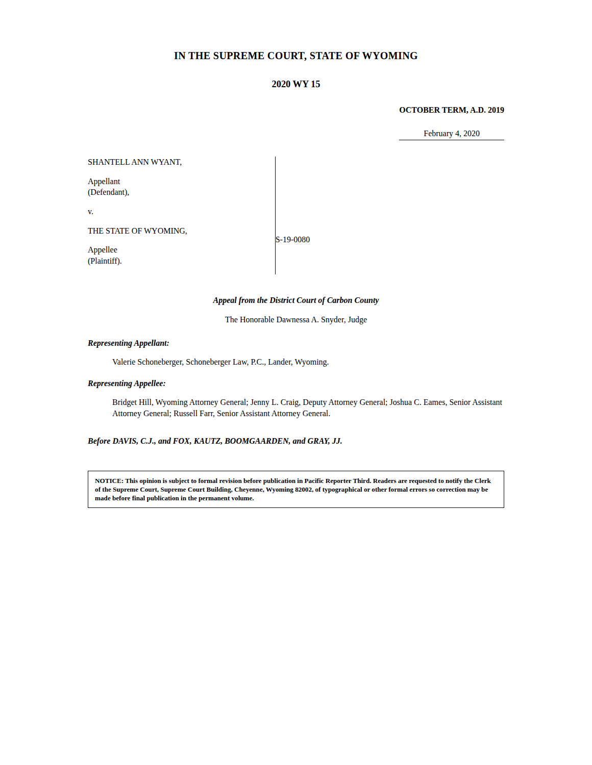IN THE SUPREME COURT, STATE OF WYOMING
2020 WY 15
OCTOBER TERM, A.D. 2019
February 4, 2020
| SHANTELL ANN WYANT, Appellant (Defendant), v. THE STATE OF WYOMING, Appellee (Plaintiff). | S-19-0080 |
Appeal from the District Court of Carbon County
The Honorable Dawnessa A. Snyder, Judge
Representing Appellant:
Valerie Schoneberger, Schoneberger Law, P.C., Lander, Wyoming.
Representing Appellee:
Bridget Hill, Wyoming Attorney General; Jenny L. Craig, Deputy Attorney General; Joshua C. Eames, Senior Assistant Attorney General; Russell Farr, Senior Assistant Attorney General.
Before DAVIS, C.J., and FOX, KAUTZ, BOOMGAARDEN, and GRAY, JJ.
NOTICE: This opinion is subject to formal revision before publication in Pacific Reporter Third. Readers are requested to notify the Clerk of the Supreme Court, Supreme Court Building, Cheyenne, Wyoming 82002, of typographical or other formal errors so correction may be made before final publication in the permanent volume.